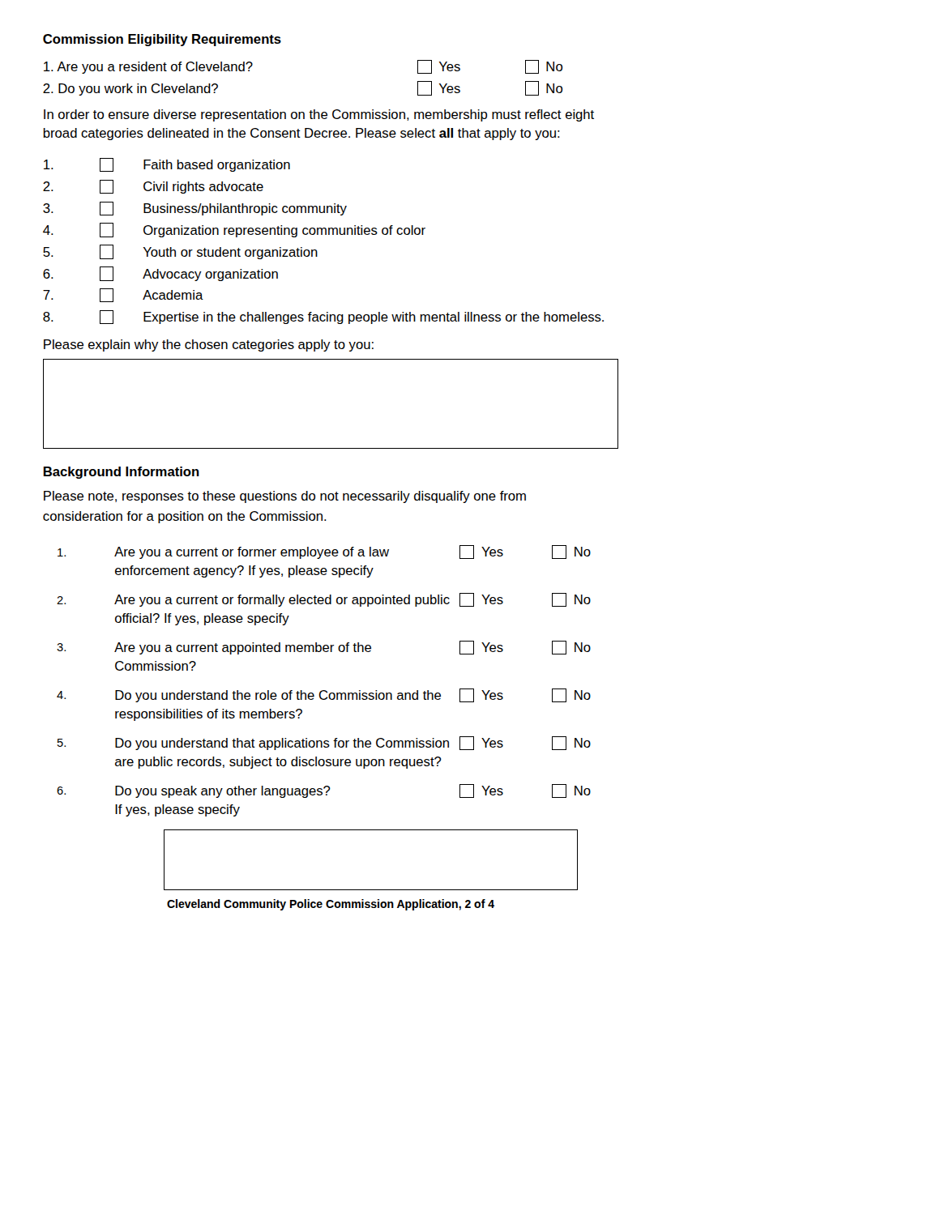Commission Eligibility Requirements
| 1. Are you a resident of Cleveland? | Yes | No |
| 2. Do you work in Cleveland? | Yes | No |
In order to ensure diverse representation on the Commission, membership must reflect eight broad categories delineated in the Consent Decree. Please select all that apply to you:
| 1. | | Faith based organization |
| 2. | | Civil rights advocate |
| 3. | | Business/philanthropic community |
| 4. | | Organization representing communities of color |
| 5. | | Youth or student organization |
| 6. | | Advocacy organization |
| 7. | | Academia |
| 8. | | Expertise in the challenges facing people with mental illness or the homeless. |
Please explain why the chosen categories apply to you:
Background Information
Please note, responses to these questions do not necessarily disqualify one from
consideration for a position on the Commission.
| 1. | Are you a current or former employee of a law enforcement agency? If yes, please specify | Yes | No |
| 2. | Are you a current or formally elected or appointed public official? If yes, please specify | Yes | No |
| 3. | Are you a current appointed member of the Commission? | Yes | No |
| 4. | Do you understand the role of the Commission and the responsibilities of its members? | Yes | No |
| 5. | Do you understand that applications for the Commission are public records, subject to disclosure upon request? | Yes | No |
| 6. | Do you speak any other languages? If yes, please specify | Yes | No |
Cleveland Community Police Commission Application, 2 of 4